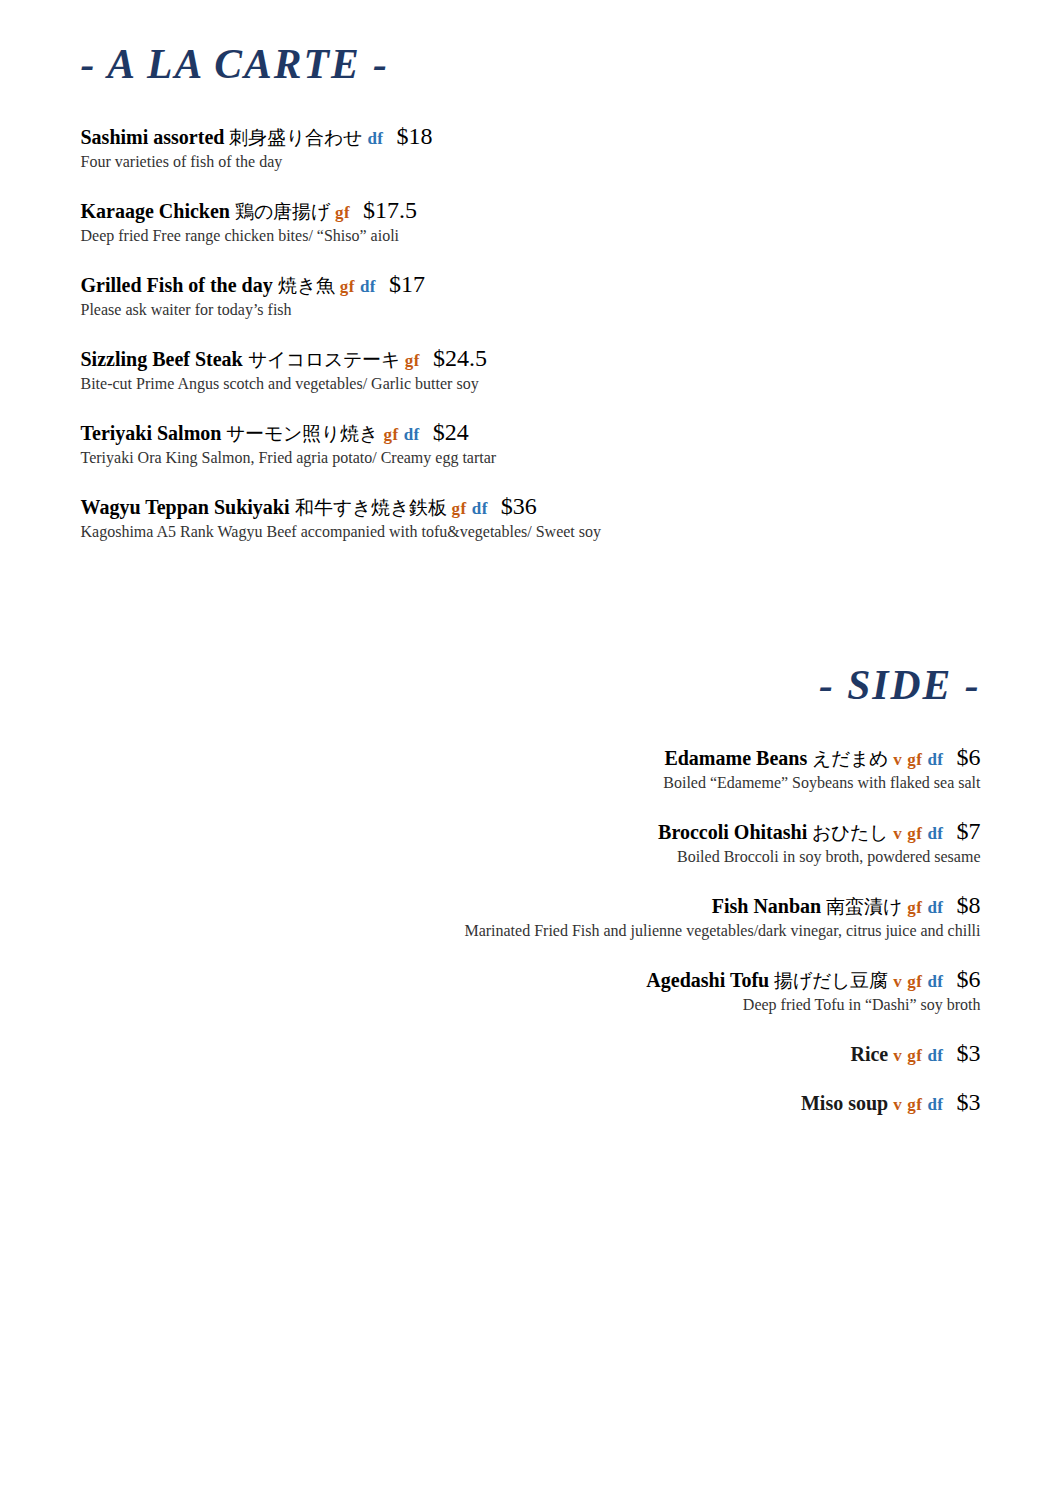- A LA CARTE -
Sashimi assorted 刺身盛り合わせ df $18
Four varieties of fish of the day
Karaage Chicken 鶏の唐揚げ gf $17.5
Deep fried Free range chicken bites/ “Shiso” aioli
Grilled Fish of the day 焼き魚 gf df $17
Please ask waiter for today’s fish
Sizzling Beef Steak サイコロステーキ gf $24.5
Bite-cut Prime Angus scotch and vegetables/ Garlic butter soy
Teriyaki Salmon サーモン照り焼き gf df $24
Teriyaki Ora King Salmon, Fried agria potato/ Creamy egg tartar
Wagyu Teppan Sukiyaki 和牛すき焼き鉄板 gf df $36
Kagoshima A5 Rank Wagyu Beef accompanied with tofu&vegetables/ Sweet soy
- SIDE -
Edamame Beans えだまめ v gf df $6
Boiled “Edameme” Soybeans with flaked sea salt
Broccoli Ohitashi おひたし v gf df $7
Boiled Broccoli in soy broth, powdered sesame
Fish Nanban 南蛮漬け gf df $8
Marinated Fried Fish and julienne vegetables/dark vinegar, citrus juice and chilli
Agedashi Tofu 揚げだし豆腐 v gf df $6
Deep fried Tofu in “Dashi” soy broth
Rice v gf df $3
Miso soup v gf df $3